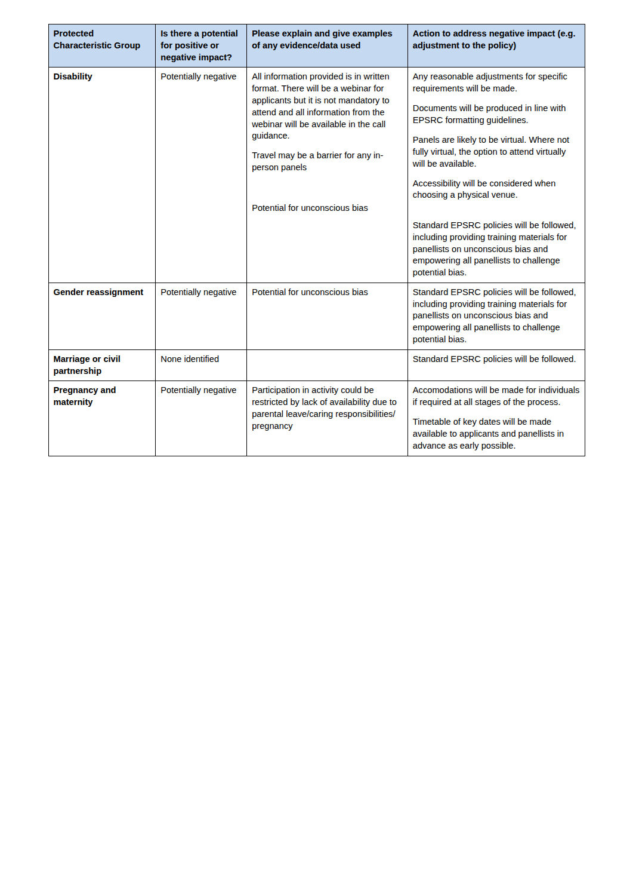| Protected Characteristic Group | Is there a potential for positive or negative impact? | Please explain and give examples of any evidence/data used | Action to address negative impact (e.g. adjustment to the policy) |
| --- | --- | --- | --- |
| Disability | Potentially negative | All information provided is in written format. There will be a webinar for applicants but it is not mandatory to attend and all information from the webinar will be available in the call guidance. Travel may be a barrier for any in-person panels Potential for unconscious bias | Any reasonable adjustments for specific requirements will be made. Documents will be produced in line with EPSRC formatting guidelines. Panels are likely to be virtual. Where not fully virtual, the option to attend virtually will be available. Accessibility will be considered when choosing a physical venue. Standard EPSRC policies will be followed, including providing training materials for panellists on unconscious bias and empowering all panellists to challenge potential bias. |
| Gender reassignment | Potentially negative | Potential for unconscious bias | Standard EPSRC policies will be followed, including providing training materials for panellists on unconscious bias and empowering all panellists to challenge potential bias. |
| Marriage or civil partnership | None identified | | Standard EPSRC policies will be followed. |
| Pregnancy and maternity | Potentially negative | Participation in activity could be restricted by lack of availability due to parental leave/caring responsibilities/ pregnancy | Accomodations will be made for individuals if required at all stages of the process. Timetable of key dates will be made available to applicants and panellists in advance as early possible. |